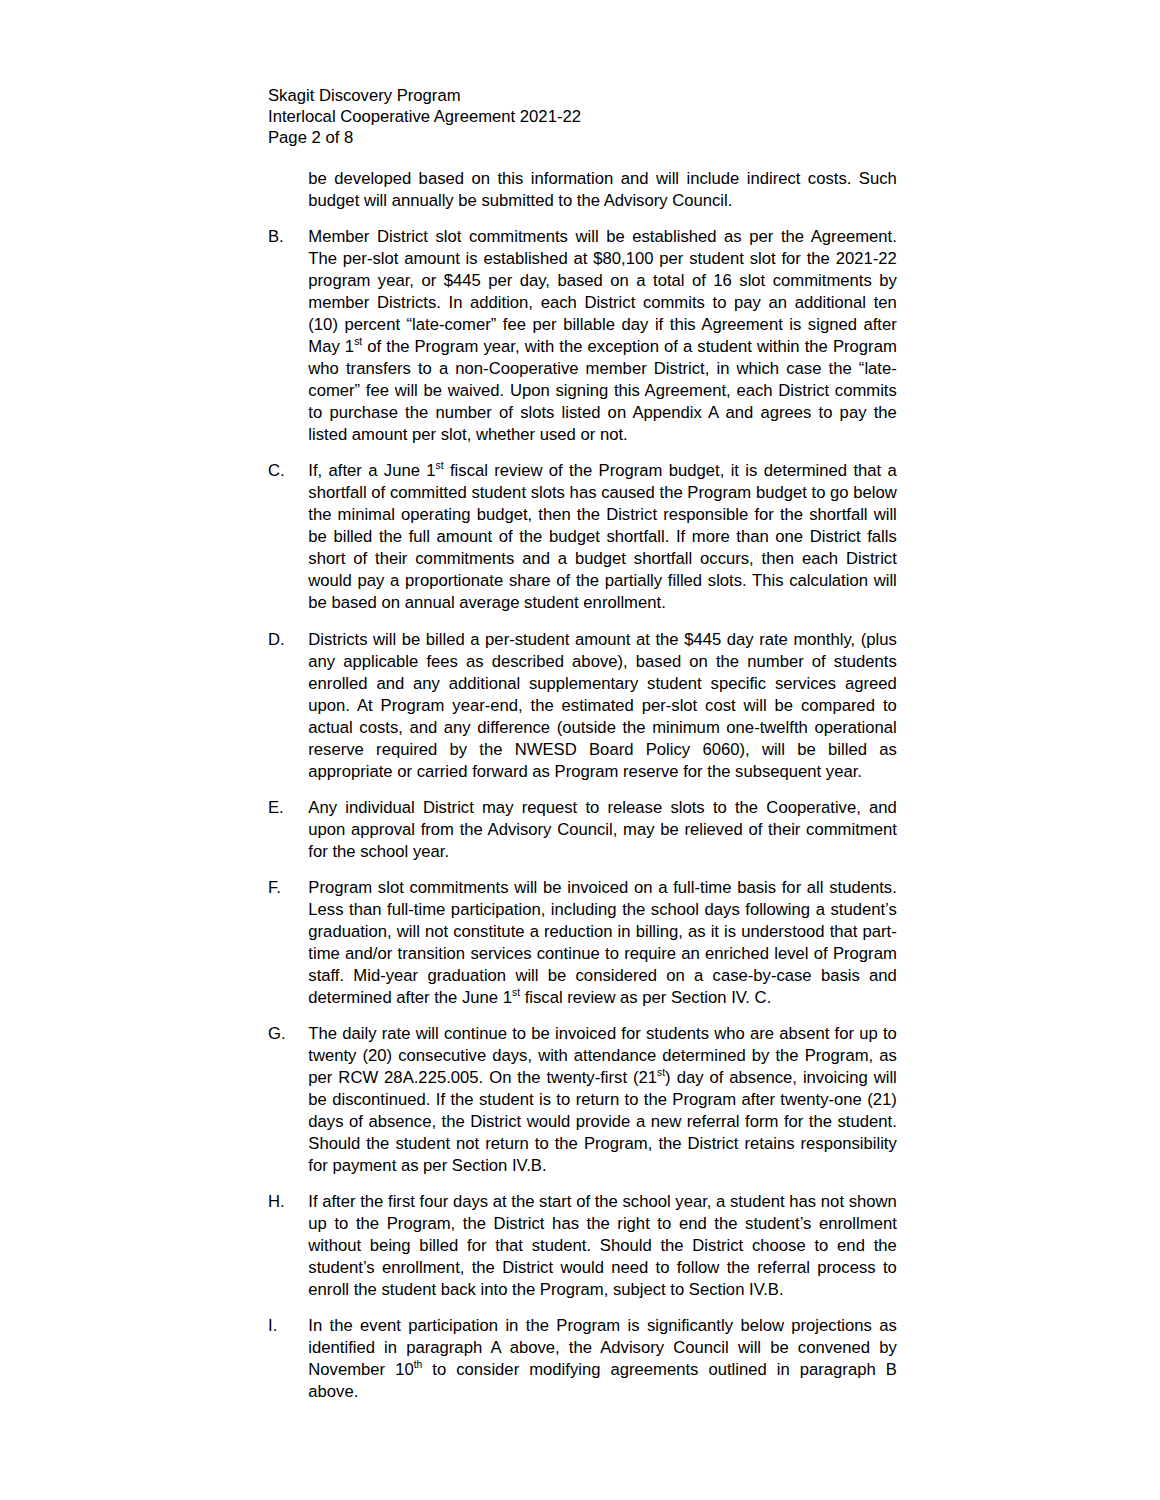Skagit Discovery Program
Interlocal Cooperative Agreement 2021-22
Page 2 of 8
be developed based on this information and will include indirect costs. Such budget will annually be submitted to the Advisory Council.
B. Member District slot commitments will be established as per the Agreement. The per-slot amount is established at $80,100 per student slot for the 2021-22 program year, or $445 per day, based on a total of 16 slot commitments by member Districts. In addition, each District commits to pay an additional ten (10) percent “late-comer” fee per billable day if this Agreement is signed after May 1st of the Program year, with the exception of a student within the Program who transfers to a non-Cooperative member District, in which case the “late-comer” fee will be waived. Upon signing this Agreement, each District commits to purchase the number of slots listed on Appendix A and agrees to pay the listed amount per slot, whether used or not.
C. If, after a June 1st fiscal review of the Program budget, it is determined that a shortfall of committed student slots has caused the Program budget to go below the minimal operating budget, then the District responsible for the shortfall will be billed the full amount of the budget shortfall. If more than one District falls short of their commitments and a budget shortfall occurs, then each District would pay a proportionate share of the partially filled slots. This calculation will be based on annual average student enrollment.
D. Districts will be billed a per-student amount at the $445 day rate monthly, (plus any applicable fees as described above), based on the number of students enrolled and any additional supplementary student specific services agreed upon. At Program year-end, the estimated per-slot cost will be compared to actual costs, and any difference (outside the minimum one-twelfth operational reserve required by the NWESD Board Policy 6060), will be billed as appropriate or carried forward as Program reserve for the subsequent year.
E. Any individual District may request to release slots to the Cooperative, and upon approval from the Advisory Council, may be relieved of their commitment for the school year.
F. Program slot commitments will be invoiced on a full-time basis for all students. Less than full-time participation, including the school days following a student’s graduation, will not constitute a reduction in billing, as it is understood that part-time and/or transition services continue to require an enriched level of Program staff. Mid-year graduation will be considered on a case-by-case basis and determined after the June 1st fiscal review as per Section IV. C.
G. The daily rate will continue to be invoiced for students who are absent for up to twenty (20) consecutive days, with attendance determined by the Program, as per RCW 28A.225.005. On the twenty-first (21st) day of absence, invoicing will be discontinued. If the student is to return to the Program after twenty-one (21) days of absence, the District would provide a new referral form for the student. Should the student not return to the Program, the District retains responsibility for payment as per Section IV.B.
H. If after the first four days at the start of the school year, a student has not shown up to the Program, the District has the right to end the student’s enrollment without being billed for that student. Should the District choose to end the student’s enrollment, the District would need to follow the referral process to enroll the student back into the Program, subject to Section IV.B.
I. In the event participation in the Program is significantly below projections as identified in paragraph A above, the Advisory Council will be convened by November 10th to consider modifying agreements outlined in paragraph B above.